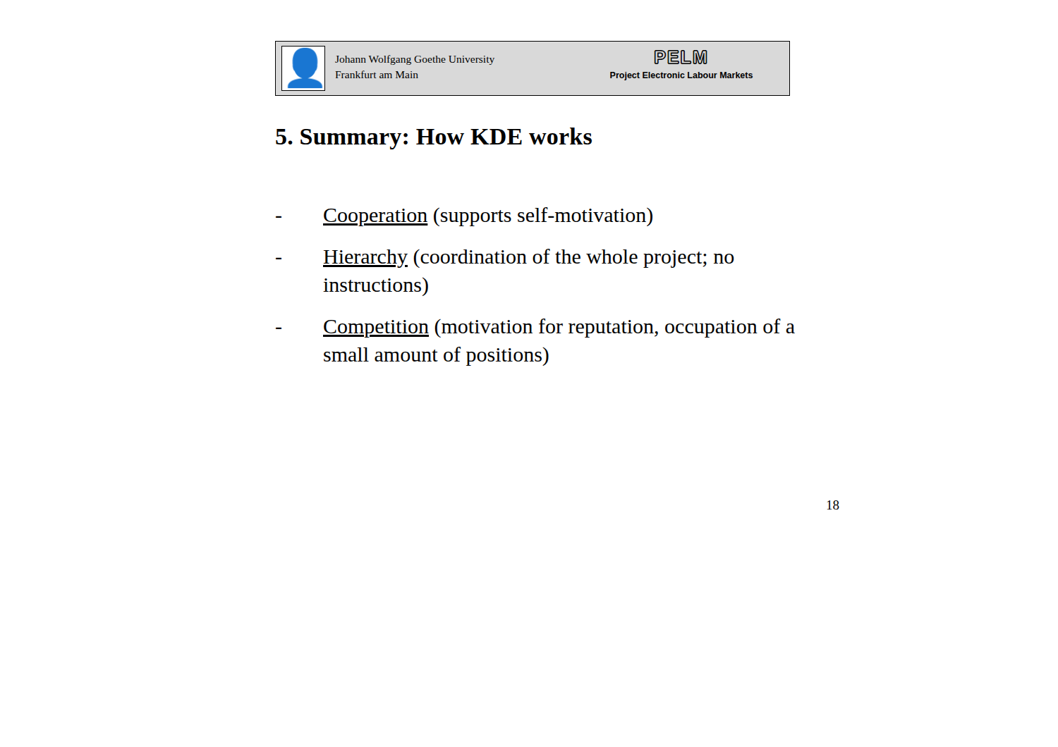👤
Johann Wolfgang Goethe University
Frankfurt am Main
PELM
Project Electronic Labour Markets
5. Summary: How KDE works
-Cooperation (supports self-motivation)
-Hierarchy (coordination of the whole project; no instructions)
-Competition (motivation for reputation, occupation of a small amount of positions)
18